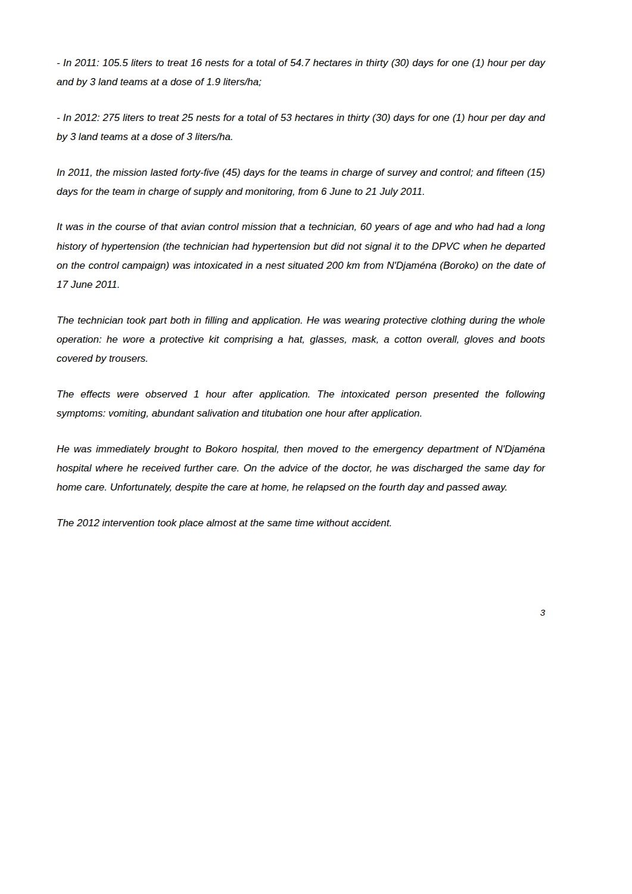- In 2011: 105.5 liters to treat 16 nests for a total of 54.7 hectares in thirty (30) days for one (1) hour per day and by 3 land teams at a dose of 1.9 liters/ha;
- In 2012: 275 liters to treat 25 nests for a total of 53 hectares in thirty (30) days for one (1) hour per day and by 3 land teams at a dose of 3 liters/ha.
In 2011, the mission lasted forty-five (45) days for the teams in charge of survey and control; and fifteen (15) days for the team in charge of supply and monitoring, from 6 June to 21 July 2011.
It was in the course of that avian control mission that a technician, 60 years of age and who had had a long history of hypertension (the technician had hypertension but did not signal it to the DPVC when he departed on the control campaign) was intoxicated in a nest situated 200 km from N'Djaména (Boroko) on the date of 17 June 2011.
The technician took part both in filling and application. He was wearing protective clothing during the whole operation: he wore a protective kit comprising a hat, glasses, mask, a cotton overall, gloves and boots covered by trousers.
The effects were observed 1 hour after application. The intoxicated person presented the following symptoms: vomiting, abundant salivation and titubation one hour after application.
He was immediately brought to Bokoro hospital, then moved to the emergency department of N'Djaména hospital where he received further care. On the advice of the doctor, he was discharged the same day for home care. Unfortunately, despite the care at home, he relapsed on the fourth day and passed away.
The 2012 intervention took place almost at the same time without accident.
3